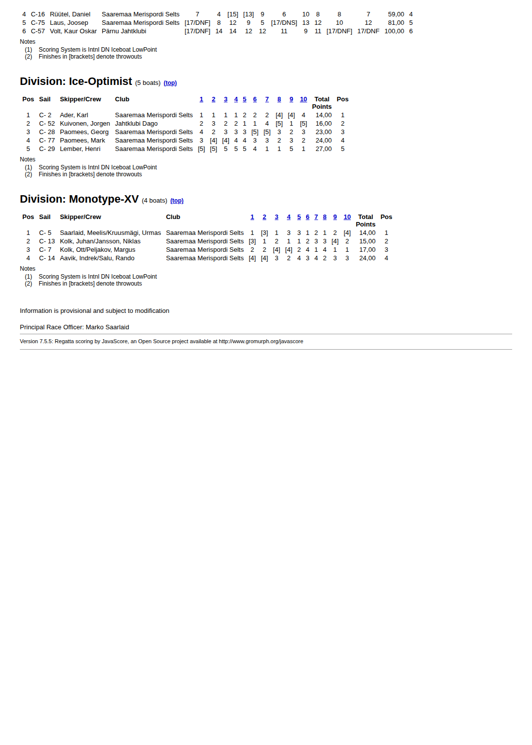| 4 | C-16 | Rüütel, Daniel | Saaremaa Merispordi Selts | 7 | 4 | [15] | [13] | 9 | 6 | 10 | 8 | 8 | 7 | 59,00 | 4 |
| 5 | C-75 | Laus, Joosep | Saaremaa Merispordi Selts | [17/DNF] | 8 | 12 | 9 | 5 | [17/DNS] | 13 | 12 | 10 | 12 | 81,00 | 5 |
| 6 | C-57 | Volt, Kaur Oskar | Pärnu Jahtklubi | [17/DNF] | 14 | 14 | 12 | 12 | 11 | 9 | 11 | [17/DNF] | 17/DNF | 100,00 | 6 |
Notes
(1) Scoring System is Intnl DN Iceboat LowPoint
(2) Finishes in [brackets] denote throwouts
Division: Ice-Optimist (5 boats) (top)
| Pos | Sail | Skipper/Crew | Club | 1 | 2 | 3 | 4 | 5 | 6 | 7 | 8 | 9 | 10 | Total Points | Pos |
| --- | --- | --- | --- | --- | --- | --- | --- | --- | --- | --- | --- | --- | --- | --- | --- |
| 1 | C- 2 | Ader, Karl | Saaremaa Merispordi Selts | 1 | 1 | 1 | 1 | 2 | 2 | 2 | [4] | [4] | 4 | 14,00 | 1 |
| 2 | C- 52 | Kuivonen, Jorgen | Jahtklubi Dago | 2 | 3 | 2 | 2 | 1 | 1 | 4 | [5] | 1 | [5] | 16,00 | 2 |
| 3 | C- 28 | Paomees, Georg | Saaremaa Merispordi Selts | 4 | 2 | 3 | 3 | 3 | [5] | [5] | 3 | 2 | 3 | 23,00 | 3 |
| 4 | C- 77 | Paomees, Mark | Saaremaa Merispordi Selts | 3 | [4] | [4] | 4 | 4 | 3 | 3 | 2 | 3 | 2 | 24,00 | 4 |
| 5 | C- 29 | Lember, Henri | Saaremaa Merispordi Selts | [5] | [5] | 5 | 5 | 5 | 4 | 1 | 1 | 5 | 1 | 27,00 | 5 |
Notes
(1) Scoring System is Intnl DN Iceboat LowPoint
(2) Finishes in [brackets] denote throwouts
Division: Monotype-XV (4 boats) (top)
| Pos | Sail | Skipper/Crew | Club | 1 | 2 | 3 | 4 | 5 | 6 | 7 | 8 | 9 | 10 | Total Points | Pos |
| --- | --- | --- | --- | --- | --- | --- | --- | --- | --- | --- | --- | --- | --- | --- | --- |
| 1 | C- 5 | Saarlaid, Meelis/Kruusmägi, Urmas | Saaremaa Merispordi Selts | 1 | [3] | 1 | 3 | 3 | 1 | 2 | 1 | 2 | [4] | 14,00 | 1 |
| 2 | C- 13 | Kolk, Juhan/Jansson, Niklas | Saaremaa Merispordi Selts | [3] | 1 | 2 | 1 | 1 | 2 | 3 | 3 | [4] | 2 | 15,00 | 2 |
| 3 | C- 7 | Kolk, Ott/Peljakov, Margus | Saaremaa Merispordi Selts | 2 | 2 | [4] | [4] | 2 | 4 | 1 | 4 | 1 | 1 | 17,00 | 3 |
| 4 | C- 14 | Aavik, Indrek/Salu, Rando | Saaremaa Merispordi Selts | [4] | [4] | 3 | 2 | 4 | 3 | 4 | 2 | 3 | 3 | 24,00 | 4 |
Notes
(1) Scoring System is Intnl DN Iceboat LowPoint
(2) Finishes in [brackets] denote throwouts
Information is provisional and subject to modification
Principal Race Officer: Marko Saarlaid
Version 7.5.5: Regatta scoring by JavaScore, an Open Source project available at http://www.gromurph.org/javascore